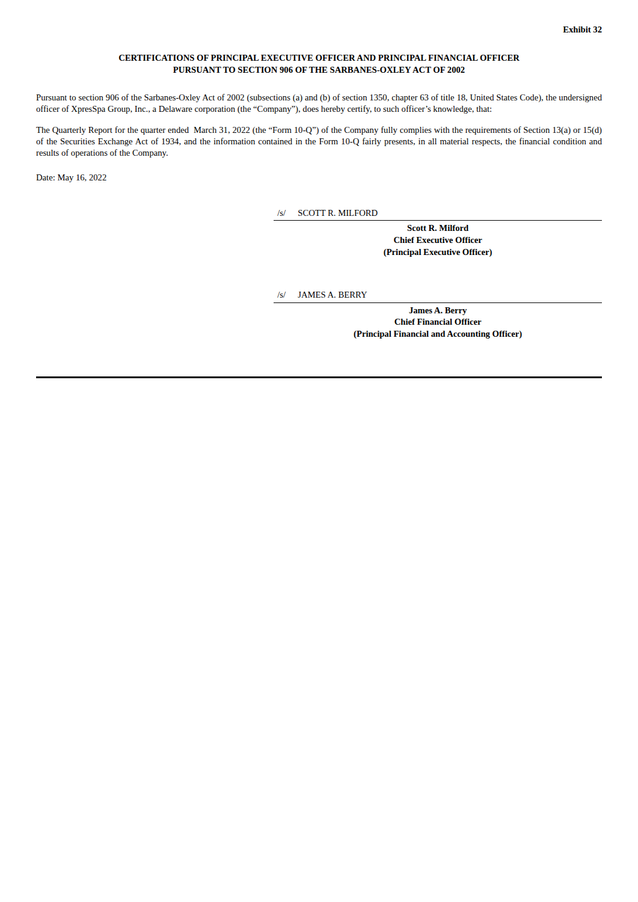Exhibit 32
CERTIFICATIONS OF PRINCIPAL EXECUTIVE OFFICER AND PRINCIPAL FINANCIAL OFFICER
PURSUANT TO SECTION 906 OF THE SARBANES-OXLEY ACT OF 2002
Pursuant to section 906 of the Sarbanes-Oxley Act of 2002 (subsections (a) and (b) of section 1350, chapter 63 of title 18, United States Code), the undersigned officer of XpresSpa Group, Inc., a Delaware corporation (the “Company”), does hereby certify, to such officer’s knowledge, that:
The Quarterly Report for the quarter ended March 31, 2022 (the “Form 10-Q”) of the Company fully complies with the requirements of Section 13(a) or 15(d) of the Securities Exchange Act of 1934, and the information contained in the Form 10-Q fairly presents, in all material respects, the financial condition and results of operations of the Company.
Date: May 16, 2022
/s/SCOTT R. MILFORD
Scott R. Milford
Chief Executive Officer
(Principal Executive Officer)
/s/JAMES A. BERRY
James A. Berry
Chief Financial Officer
(Principal Financial and Accounting Officer)